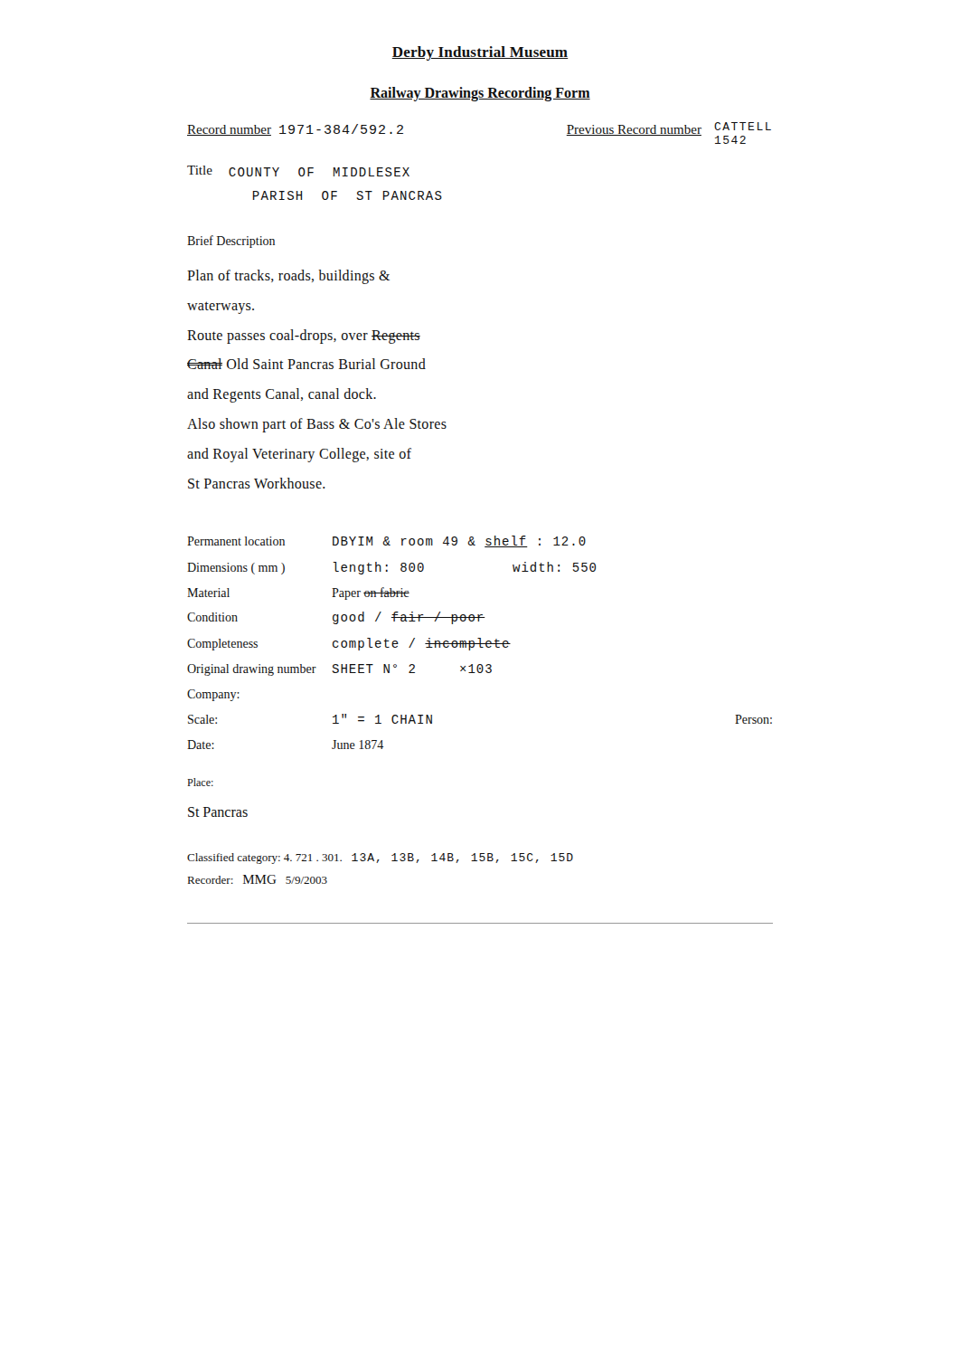Derby Industrial Museum
Railway Drawings Recording Form
Record number 1971‑384/592.2 Previous Record number CATTELL
1542
Title COUNTY OF MIDDLESEX PARISH OF ST PANCRAS
Brief Description
Plan of tracks, roads, buildings & waterways. Route passes coal-drops, over Regents Canal Old Saint Pancras Burial Ground and Regents Canal, canal dock. Also shown part of Bass & Co's Ale Stores and Royal Veterinary College, site of St Pancras Workhouse.
Permanent location DBYIM & room 49 & shelf : 12.0
Dimensions ( mm ) length: 800 width: 550
Material Paper on fabric
Condition good / fair / poor
Completeness complete / incomplete
Original drawing number SHEET N° 2 ×103
Company:
Scale: 1″ = 1 CHAIN Person:
Date: June 1874
Place:
St Pancras
Classified category: 4. 721 . 301. 13A, 13B, 14B, 15B, 15C, 15D
Recorder: MMG 5/9/2003